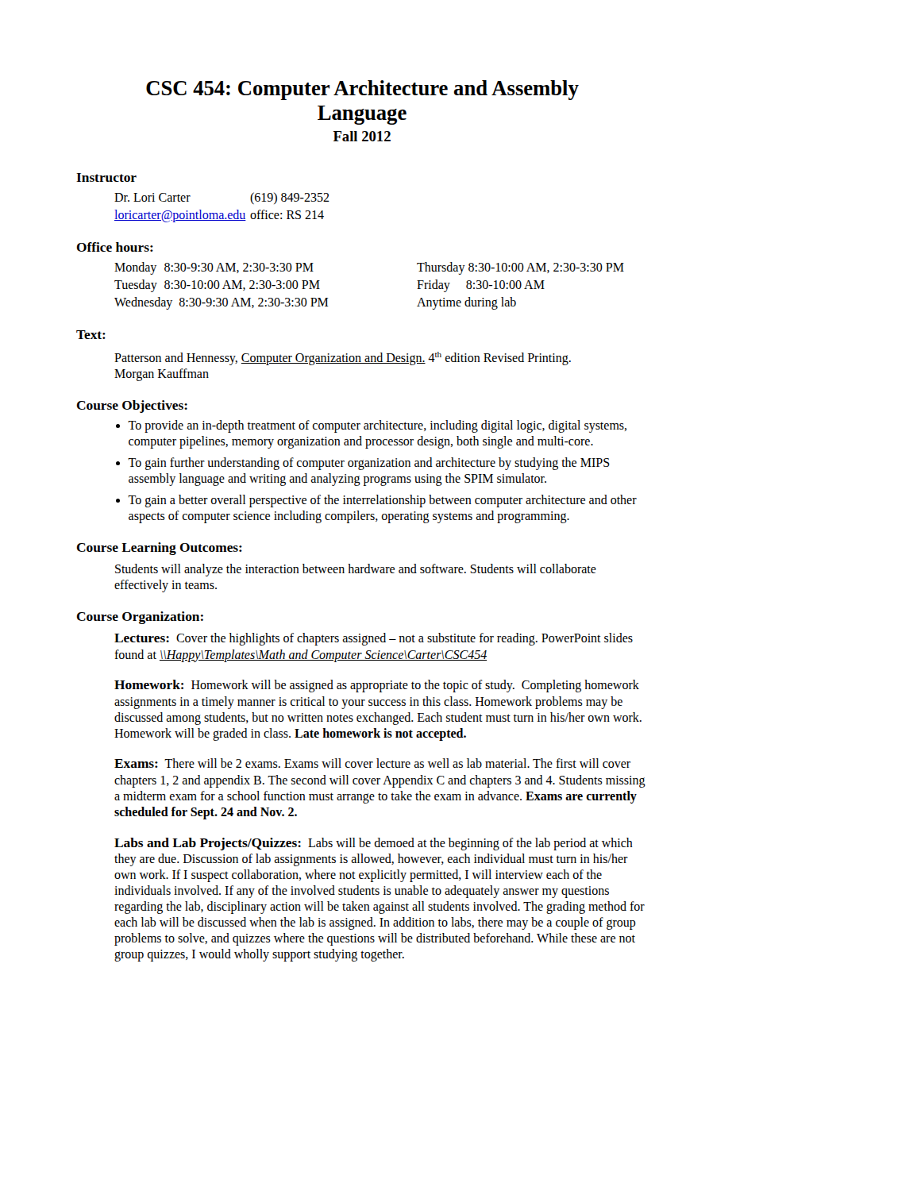CSC 454: Computer Architecture and Assembly
Language
Fall 2012
Instructor
| Dr. Lori Carter | (619) 849-2352 |
| loricarter@pointloma.edu | office: RS 214 |
Office hours:
| Monday | 8:30-9:30 AM, 2:30-3:30 PM | Thursday 8:30-10:00 AM, 2:30-3:30 PM |
| Tuesday | 8:30-10:00 AM, 2:30-3:00 PM | Friday 8:30-10:00 AM |
| Wednesday 8:30-9:30 AM, 2:30-3:30 PM | Anytime during lab |
Text:
Patterson and Hennessy, Computer Organization and Design. 4th edition Revised Printing.
Morgan Kauffman
Course Objectives:
To provide an in-depth treatment of computer architecture, including digital logic, digital systems, computer pipelines, memory organization and processor design, both single and multi-core.
To gain further understanding of computer organization and architecture by studying the MIPS assembly language and writing and analyzing programs using the SPIM simulator.
To gain a better overall perspective of the interrelationship between computer architecture and other aspects of computer science including compilers, operating systems and programming.
Course Learning Outcomes:
Students will analyze the interaction between hardware and software. Students will collaborate effectively in teams.
Course Organization:
Lectures: Cover the highlights of chapters assigned – not a substitute for reading. PowerPoint slides found at \\Happy\Templates\Math and Computer Science\Carter\CSC454
Homework: Homework will be assigned as appropriate to the topic of study. Completing homework assignments in a timely manner is critical to your success in this class. Homework problems may be discussed among students, but no written notes exchanged. Each student must turn in his/her own work. Homework will be graded in class. Late homework is not accepted.
Exams: There will be 2 exams. Exams will cover lecture as well as lab material. The first will cover chapters 1, 2 and appendix B. The second will cover Appendix C and chapters 3 and 4. Students missing a midterm exam for a school function must arrange to take the exam in advance. Exams are currently scheduled for Sept. 24 and Nov. 2.
Labs and Lab Projects/Quizzes: Labs will be demoed at the beginning of the lab period at which they are due. Discussion of lab assignments is allowed, however, each individual must turn in his/her own work. If I suspect collaboration, where not explicitly permitted, I will interview each of the individuals involved. If any of the involved students is unable to adequately answer my questions regarding the lab, disciplinary action will be taken against all students involved. The grading method for each lab will be discussed when the lab is assigned. In addition to labs, there may be a couple of group problems to solve, and quizzes where the questions will be distributed beforehand. While these are not group quizzes, I would wholly support studying together.